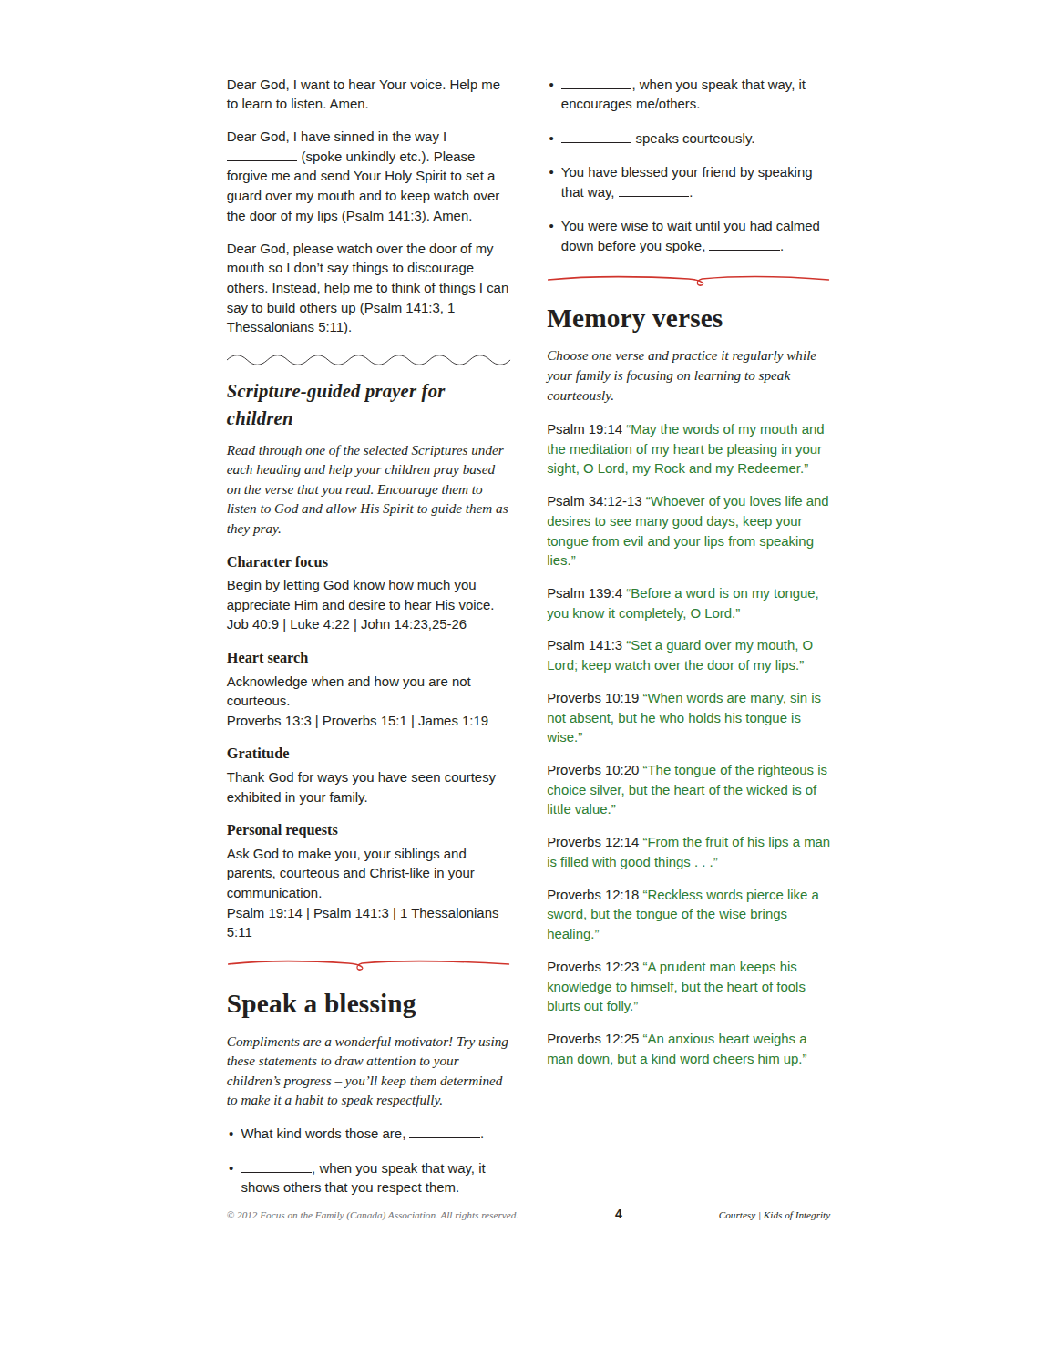Dear God, I want to hear Your voice. Help me to learn to listen. Amen.
Dear God, I have sinned in the way I (spoke unkindly etc.). Please forgive me and send Your Holy Spirit to set a guard over my mouth and to keep watch over the door of my lips (Psalm 141:3). Amen.
Dear God, please watch over the door of my mouth so I don’t say things to discourage others. Instead, help me to think of things I can say to build others up (Psalm 141:3, 1 Thessalonians 5:11).
Scripture-guided prayer for children
Read through one of the selected Scriptures under each heading and help your children pray based on the verse that you read. Encourage them to listen to God and allow His Spirit to guide them as they pray.
Character focus
Begin by letting God know how much you appreciate Him and desire to hear His voice.
Job 40:9 | Luke 4:22 | John 14:23,25-26
Heart search
Acknowledge when and how you are not courteous.
Proverbs 13:3 | Proverbs 15:1 | James 1:19
Gratitude
Thank God for ways you have seen courtesy exhibited in your family.
Personal requests
Ask God to make you, your siblings and parents, courteous and Christ-like in your communication.
Psalm 19:14 | Psalm 141:3 | 1 Thessalonians 5:11
Speak a blessing
Compliments are a wonderful motivator! Try using these statements to draw attention to your children’s progress – you’ll keep them determined to make it a habit to speak respectfully.
What kind words those are, .
, when you speak that way, it shows others that you respect them.
, when you speak that way, it encourages me/others.
speaks courteously.
You have blessed your friend by speaking that way, .
You were wise to wait until you had calmed down before you spoke, .
Memory verses
Choose one verse and practice it regularly while your family is focusing on learning to speak courteously.
Psalm 19:14 “May the words of my mouth and the meditation of my heart be pleasing in your sight, O Lord, my Rock and my Redeemer.”
Psalm 34:12-13 “Whoever of you loves life and desires to see many good days, keep your tongue from evil and your lips from speaking lies.”
Psalm 139:4 “Before a word is on my tongue, you know it completely, O Lord.”
Psalm 141:3 “Set a guard over my mouth, O Lord; keep watch over the door of my lips.”
Proverbs 10:19 “When words are many, sin is not absent, but he who holds his tongue is wise.”
Proverbs 10:20 “The tongue of the righteous is choice silver, but the heart of the wicked is of little value.”
Proverbs 12:14 “From the fruit of his lips a man is filled with good things . . .”
Proverbs 12:18 “Reckless words pierce like a sword, but the tongue of the wise brings healing.”
Proverbs 12:23 “A prudent man keeps his knowledge to himself, but the heart of fools blurts out folly.”
Proverbs 12:25 “An anxious heart weighs a man down, but a kind word cheers him up.”
© 2012 Focus on the Family (Canada) Association. All rights reserved.
4
Courtesy | Kids of Integrity